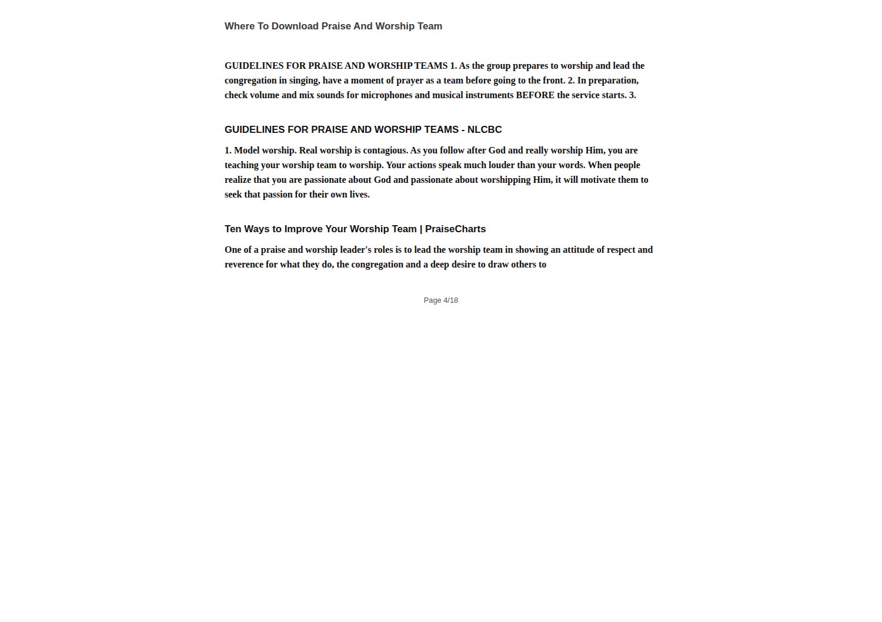Where To Download Praise And Worship Team
GUIDELINES FOR PRAISE AND WORSHIP TEAMS 1. As the group prepares to worship and lead the congregation in singing, have a moment of prayer as a team before going to the front. 2. In preparation, check volume and mix sounds for microphones and musical instruments BEFORE the service starts. 3.
GUIDELINES FOR PRAISE AND WORSHIP TEAMS - NLCBC
1. Model worship. Real worship is contagious. As you follow after God and really worship Him, you are teaching your worship team to worship. Your actions speak much louder than your words. When people realize that you are passionate about God and passionate about worshipping Him, it will motivate them to seek that passion for their own lives.
Ten Ways to Improve Your Worship Team | PraiseCharts
One of a praise and worship leader's roles is to lead the worship team in showing an attitude of respect and reverence for what they do, the congregation and a deep desire to draw others to
Page 4/18